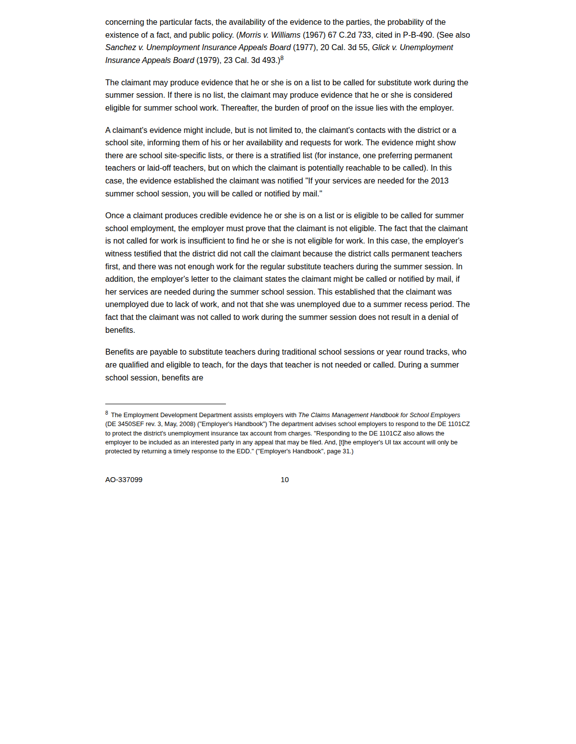concerning the particular facts, the availability of the evidence to the parties, the probability of the existence of a fact, and public policy. (Morris v. Williams (1967) 67 C.2d 733, cited in P-B-490. (See also Sanchez v. Unemployment Insurance Appeals Board (1977), 20 Cal. 3d 55, Glick v. Unemployment Insurance Appeals Board (1979), 23 Cal. 3d 493.)8
The claimant may produce evidence that he or she is on a list to be called for substitute work during the summer session. If there is no list, the claimant may produce evidence that he or she is considered eligible for summer school work. Thereafter, the burden of proof on the issue lies with the employer.
A claimant's evidence might include, but is not limited to, the claimant's contacts with the district or a school site, informing them of his or her availability and requests for work. The evidence might show there are school site-specific lists, or there is a stratified list (for instance, one preferring permanent teachers or laid-off teachers, but on which the claimant is potentially reachable to be called). In this case, the evidence established the claimant was notified "If your services are needed for the 2013 summer school session, you will be called or notified by mail."
Once a claimant produces credible evidence he or she is on a list or is eligible to be called for summer school employment, the employer must prove that the claimant is not eligible. The fact that the claimant is not called for work is insufficient to find he or she is not eligible for work. In this case, the employer's witness testified that the district did not call the claimant because the district calls permanent teachers first, and there was not enough work for the regular substitute teachers during the summer session. In addition, the employer's letter to the claimant states the claimant might be called or notified by mail, if her services are needed during the summer school session. This established that the claimant was unemployed due to lack of work, and not that she was unemployed due to a summer recess period. The fact that the claimant was not called to work during the summer session does not result in a denial of benefits.
Benefits are payable to substitute teachers during traditional school sessions or year round tracks, who are qualified and eligible to teach, for the days that teacher is not needed or called. During a summer school session, benefits are
8 The Employment Development Department assists employers with The Claims Management Handbook for School Employers (DE 3450SEF rev. 3, May, 2008) ("Employer's Handbook") The department advises school employers to respond to the DE 1101CZ to protect the district's unemployment insurance tax account from charges. "Responding to the DE 1101CZ also allows the employer to be included as an interested party in any appeal that may be filed. And, [t]he employer's UI tax account will only be protected by returning a timely response to the EDD." ("Employer's Handbook", page 31.)
AO-337099
10